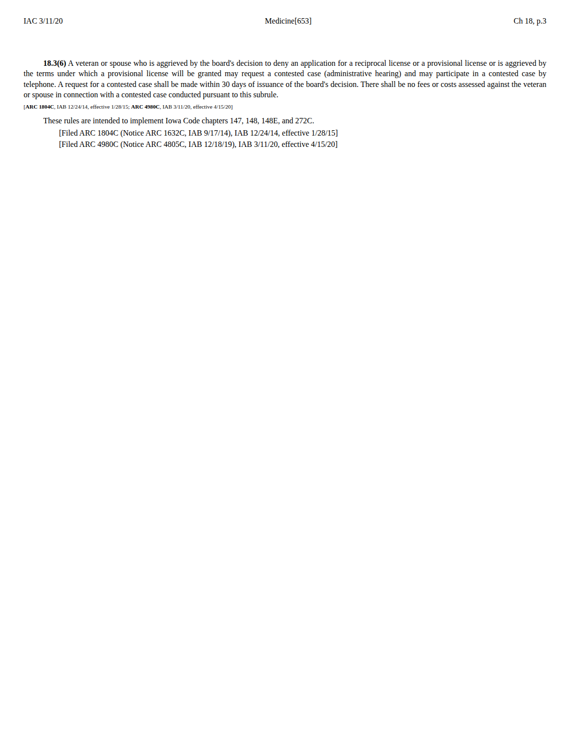IAC 3/11/20 Medicine[653] Ch 18, p.3
18.3(6) A veteran or spouse who is aggrieved by the board's decision to deny an application for a reciprocal license or a provisional license or is aggrieved by the terms under which a provisional license will be granted may request a contested case (administrative hearing) and may participate in a contested case by telephone. A request for a contested case shall be made within 30 days of issuance of the board's decision. There shall be no fees or costs assessed against the veteran or spouse in connection with a contested case conducted pursuant to this subrule.
[ARC 1804C, IAB 12/24/14, effective 1/28/15; ARC 4980C, IAB 3/11/20, effective 4/15/20]
These rules are intended to implement Iowa Code chapters 147, 148, 148E, and 272C.
[Filed ARC 1804C (Notice ARC 1632C, IAB 9/17/14), IAB 12/24/14, effective 1/28/15]
[Filed ARC 4980C (Notice ARC 4805C, IAB 12/18/19), IAB 3/11/20, effective 4/15/20]